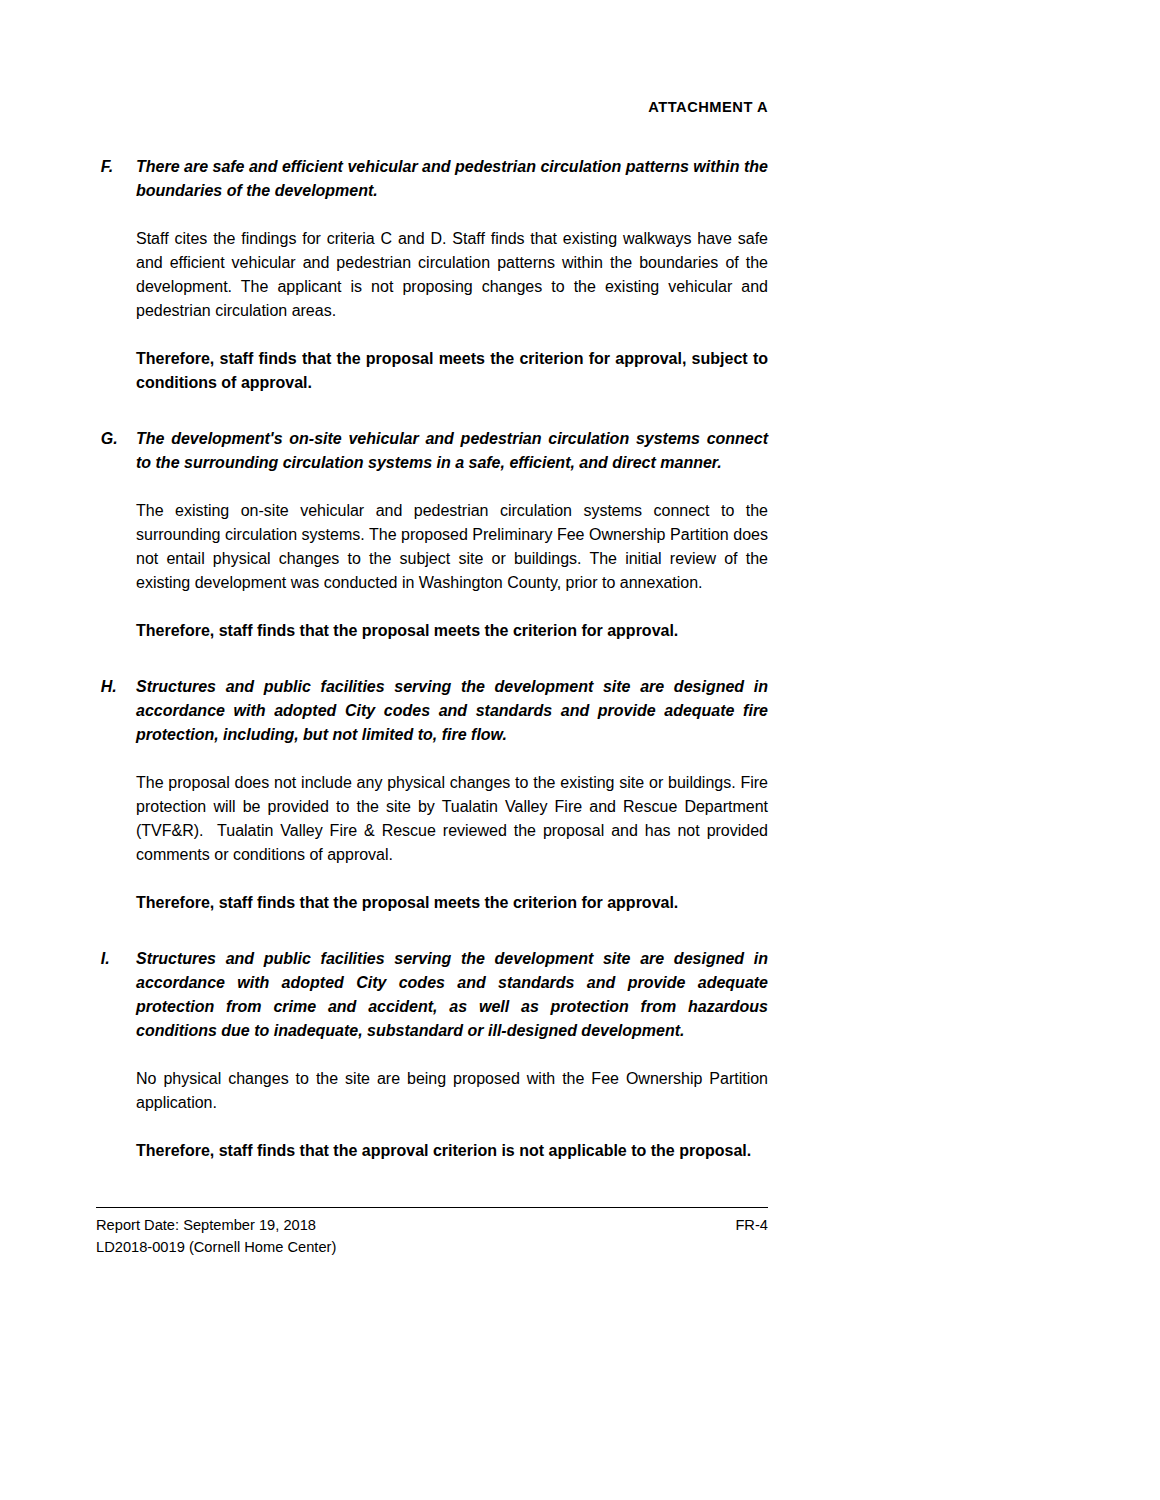ATTACHMENT A
F. There are safe and efficient vehicular and pedestrian circulation patterns within the boundaries of the development.
Staff cites the findings for criteria C and D. Staff finds that existing walkways have safe and efficient vehicular and pedestrian circulation patterns within the boundaries of the development. The applicant is not proposing changes to the existing vehicular and pedestrian circulation areas.
Therefore, staff finds that the proposal meets the criterion for approval, subject to conditions of approval.
G. The development's on-site vehicular and pedestrian circulation systems connect to the surrounding circulation systems in a safe, efficient, and direct manner.
The existing on-site vehicular and pedestrian circulation systems connect to the surrounding circulation systems. The proposed Preliminary Fee Ownership Partition does not entail physical changes to the subject site or buildings. The initial review of the existing development was conducted in Washington County, prior to annexation.
Therefore, staff finds that the proposal meets the criterion for approval.
H. Structures and public facilities serving the development site are designed in accordance with adopted City codes and standards and provide adequate fire protection, including, but not limited to, fire flow.
The proposal does not include any physical changes to the existing site or buildings. Fire protection will be provided to the site by Tualatin Valley Fire and Rescue Department (TVF&R). Tualatin Valley Fire & Rescue reviewed the proposal and has not provided comments or conditions of approval.
Therefore, staff finds that the proposal meets the criterion for approval.
I. Structures and public facilities serving the development site are designed in accordance with adopted City codes and standards and provide adequate protection from crime and accident, as well as protection from hazardous conditions due to inadequate, substandard or ill-designed development.
No physical changes to the site are being proposed with the Fee Ownership Partition application.
Therefore, staff finds that the approval criterion is not applicable to the proposal.
Report Date: September 19, 2018
LD2018-0019 (Cornell Home Center)
FR-4